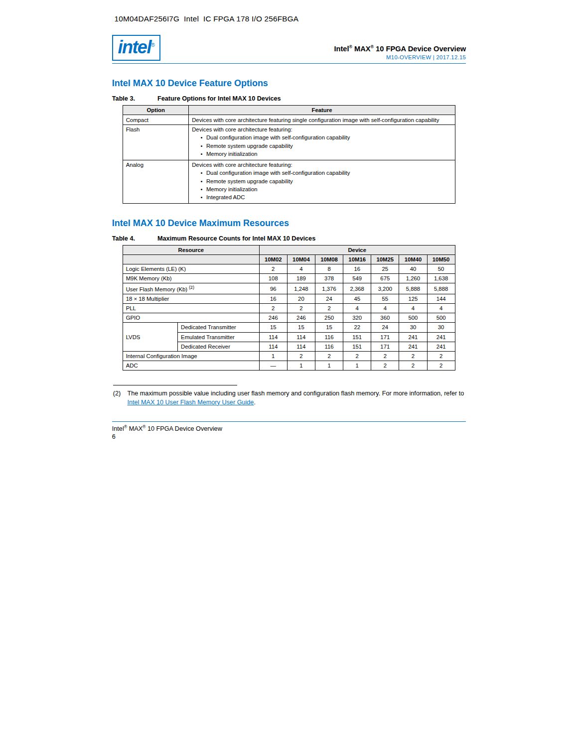10M04DAF256I7G Intel IC FPGA 178 I/O 256FBGA
intel®
Intel® MAX® 10 FPGA Device Overview
M10-OVERVIEW | 2017.12.15
Intel MAX 10 Device Feature Options
Table 3. Feature Options for Intel MAX 10 Devices
| Option | Feature |
| --- | --- |
| Compact | Devices with core architecture featuring single configuration image with self-configuration capability |
| Flash | Devices with core architecture featuring: Dual configuration image with self-configuration capability Remote system upgrade capability Memory initialization |
| Analog | Devices with core architecture featuring: Dual configuration image with self-configuration capability Remote system upgrade capability Memory initialization Integrated ADC |
Intel MAX 10 Device Maximum Resources
Table 4. Maximum Resource Counts for Intel MAX 10 Devices
| Resource | Device |
| --- | --- |
| | 10M02 | 10M04 | 10M08 | 10M16 | 10M25 | 10M40 | 10M50 |
| Logic Elements (LE) (K) | 2 | 4 | 8 | 16 | 25 | 40 | 50 |
| M9K Memory (Kb) | 108 | 189 | 378 | 549 | 675 | 1,260 | 1,638 |
| User Flash Memory (Kb) (2) | 96 | 1,248 | 1,376 | 2,368 | 3,200 | 5,888 | 5,888 |
| 18 × 18 Multiplier | 16 | 20 | 24 | 45 | 55 | 125 | 144 |
| PLL | 2 | 2 | 2 | 4 | 4 | 4 | 4 |
| GPIO | 246 | 246 | 250 | 320 | 360 | 500 | 500 |
| LVDS | Dedicated Transmitter | 15 | 15 | 15 | 22 | 24 | 30 | 30 |
| Emulated Transmitter | 114 | 114 | 116 | 151 | 171 | 241 | 241 |
| Dedicated Receiver | 114 | 114 | 116 | 151 | 171 | 241 | 241 |
| Internal Configuration Image | 1 | 2 | 2 | 2 | 2 | 2 | 2 |
| ADC | — | 1 | 1 | 1 | 2 | 2 | 2 |
(2)
The maximum possible value including user flash memory and configuration flash memory. For more information, refer to Intel MAX 10 User Flash Memory User Guide.
Intel® MAX® 10 FPGA Device Overview
6